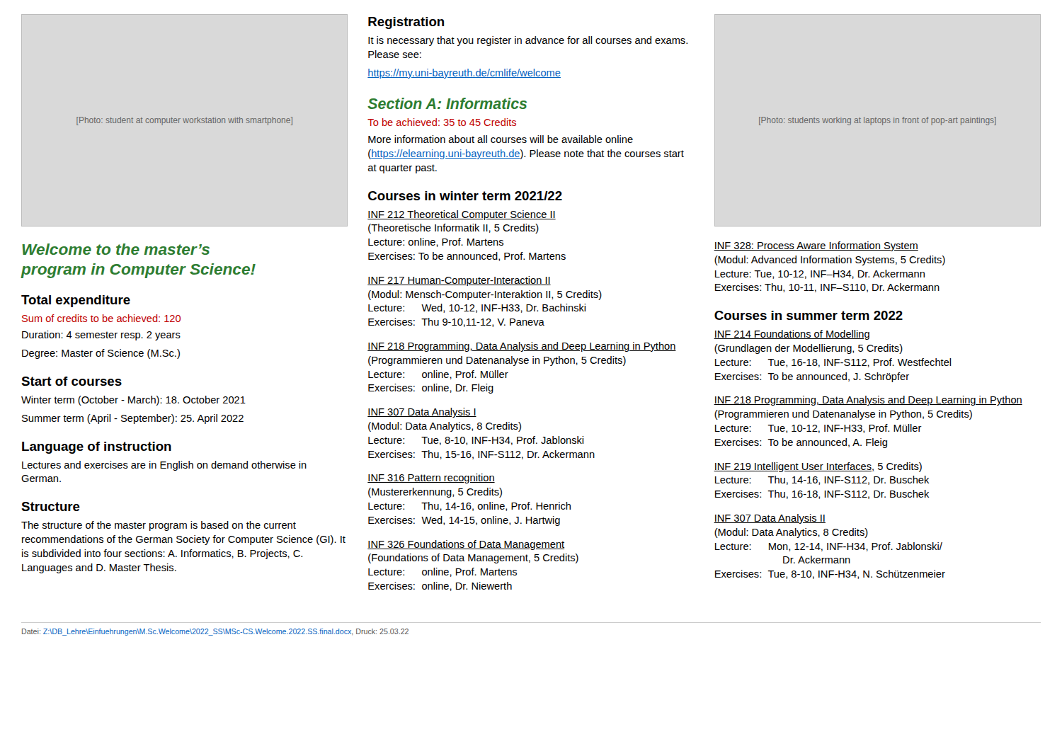[Photo: student at computer workstation with smartphone]
Welcome to the master’s
program in Computer Science!
Total expenditure
Sum of credits to be achieved: 120
Duration: 4 semester resp. 2 years
Degree: Master of Science (M.Sc.)
Start of courses
Winter term (October - March): 18. October 2021
Summer term (April - September): 25. April 2022
Language of instruction
Lectures and exercises are in English on demand otherwise in German.
Structure
The structure of the master program is based on the current recommendations of the German Society for Computer Science (GI). It is subdivided into four sections: A. Informatics, B. Projects, C. Languages and D. Master Thesis.
Registration
It is necessary that you register in advance for all courses and exams. Please see:
https://my.uni-bayreuth.de/cmlife/welcome
Section A: Informatics
To be achieved: 35 to 45 Credits
More information about all courses will be available online (https://elearning.uni-bayreuth.de). Please note that the courses start at quarter past.
Courses in winter term 2021/22
INF 212 Theoretical Computer Science II
(Theoretische Informatik II, 5 Credits)
Lecture: online, Prof. Martens
Exercises: To be announced, Prof. Martens
INF 217 Human-Computer-Interaction II
(Modul: Mensch-Computer-Interaktion II, 5 Credits)
Lecture: Wed, 10-12, INF-H33, Dr. Bachinski
Exercises: Thu 9-10,11-12, V. Paneva
INF 218 Programming, Data Analysis and Deep Learning in Python
(Programmieren und Datenanalyse in Python, 5 Credits)
Lecture: online, Prof. Müller
Exercises: online, Dr. Fleig
INF 307 Data Analysis I
(Modul: Data Analytics, 8 Credits)
Lecture: Tue, 8-10, INF-H34, Prof. Jablonski
Exercises: Thu, 15-16, INF-S112, Dr. Ackermann
INF 316 Pattern recognition
(Mustererkennung, 5 Credits)
Lecture: Thu, 14-16, online, Prof. Henrich
Exercises: Wed, 14-15, online, J. Hartwig
INF 326 Foundations of Data Management
(Foundations of Data Management, 5 Credits)
Lecture: online, Prof. Martens
Exercises: online, Dr. Niewerth
[Photo: students working at laptops in front of pop-art paintings]
INF 328: Process Aware Information System
(Modul: Advanced Information Systems, 5 Credits)
Lecture: Tue, 10-12, INF–H34, Dr. Ackermann
Exercises: Thu, 10-11, INF–S110, Dr. Ackermann
Courses in summer term 2022
INF 214 Foundations of Modelling
(Grundlagen der Modellierung, 5 Credits)
Lecture: Tue, 16-18, INF-S112, Prof. Westfechtel
Exercises: To be announced, J. Schröpfer
INF 218 Programming, Data Analysis and Deep Learning in Python
(Programmieren und Datenanalyse in Python, 5 Credits)
Lecture: Tue, 10-12, INF-H33, Prof. Müller
Exercises: To be announced, A. Fleig
INF 219 Intelligent User Interfaces, 5 Credits)
Lecture: Thu, 14-16, INF-S112, Dr. Buschek
Exercises: Thu, 16-18, INF-S112, Dr. Buschek
INF 307 Data Analysis II
(Modul: Data Analytics, 8 Credits)
Lecture: Mon, 12-14, INF-H34, Prof. Jablonski/
Dr. Ackermann
Exercises: Tue, 8-10, INF-H34, N. Schützenmeier
Datei: Z:\DB_Lehre\Einfuehrungen\M.Sc.Welcome\2022_SS\MSc-CS.Welcome.2022.SS.final.docx, Druck: 25.03.22